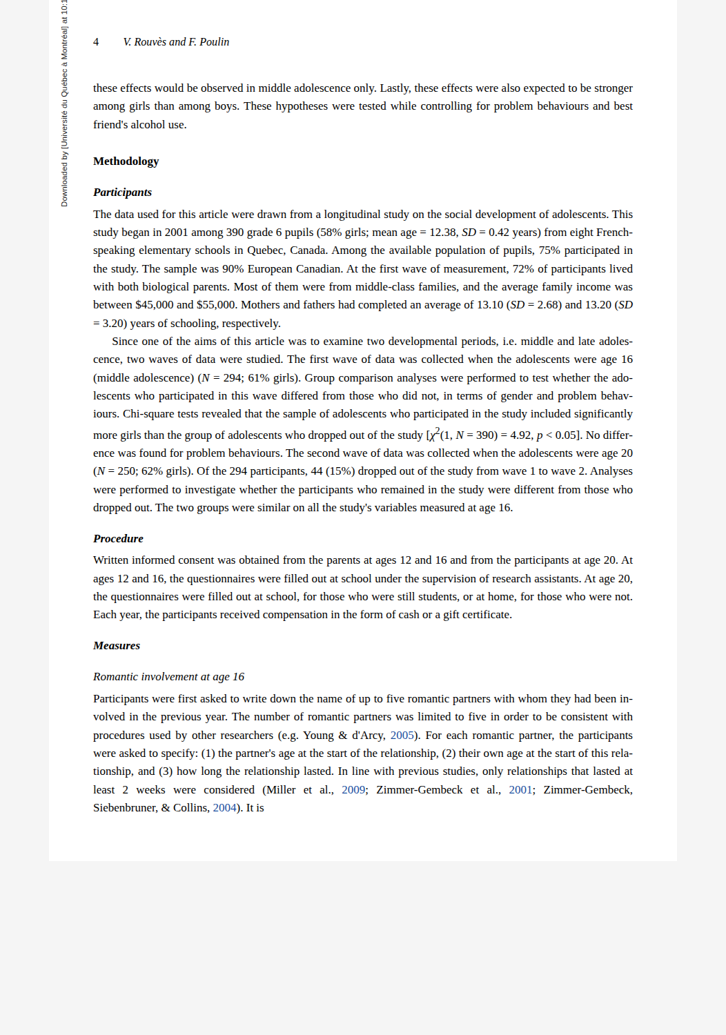Downloaded by [Université du Québec à Montréal] at 10:12 18 December 2013
4 V. Rouvès and F. Poulin
these effects would be observed in middle adolescence only. Lastly, these effects were also expected to be stronger among girls than among boys. These hypotheses were tested while controlling for problem behaviours and best friend's alcohol use.
Methodology
Participants
The data used for this article were drawn from a longitudinal study on the social development of adolescents. This study began in 2001 among 390 grade 6 pupils (58% girls; mean age = 12.38, SD = 0.42 years) from eight French-speaking elementary schools in Quebec, Canada. Among the available population of pupils, 75% participated in the study. The sample was 90% European Canadian. At the first wave of measurement, 72% of participants lived with both biological parents. Most of them were from middle-class families, and the average family income was between $45,000 and $55,000. Mothers and fathers had completed an average of 13.10 (SD = 2.68) and 13.20 (SD = 3.20) years of schooling, respectively.
Since one of the aims of this article was to examine two developmental periods, i.e. middle and late adolescence, two waves of data were studied. The first wave of data was collected when the adolescents were age 16 (middle adolescence) (N = 294; 61% girls). Group comparison analyses were performed to test whether the adolescents who participated in this wave differed from those who did not, in terms of gender and problem behaviours. Chi-square tests revealed that the sample of adolescents who participated in the study included significantly more girls than the group of adolescents who dropped out of the study [χ2(1, N = 390) = 4.92, p < 0.05]. No difference was found for problem behaviours. The second wave of data was collected when the adolescents were age 20 (N = 250; 62% girls). Of the 294 participants, 44 (15%) dropped out of the study from wave 1 to wave 2. Analyses were performed to investigate whether the participants who remained in the study were different from those who dropped out. The two groups were similar on all the study's variables measured at age 16.
Procedure
Written informed consent was obtained from the parents at ages 12 and 16 and from the participants at age 20. At ages 12 and 16, the questionnaires were filled out at school under the supervision of research assistants. At age 20, the questionnaires were filled out at school, for those who were still students, or at home, for those who were not. Each year, the participants received compensation in the form of cash or a gift certificate.
Measures
Romantic involvement at age 16
Participants were first asked to write down the name of up to five romantic partners with whom they had been involved in the previous year. The number of romantic partners was limited to five in order to be consistent with procedures used by other researchers (e.g. Young & d'Arcy, 2005). For each romantic partner, the participants were asked to specify: (1) the partner's age at the start of the relationship, (2) their own age at the start of this relationship, and (3) how long the relationship lasted. In line with previous studies, only relationships that lasted at least 2 weeks were considered (Miller et al., 2009; Zimmer-Gembeck et al., 2001; Zimmer-Gembeck, Siebenbruner, & Collins, 2004). It is